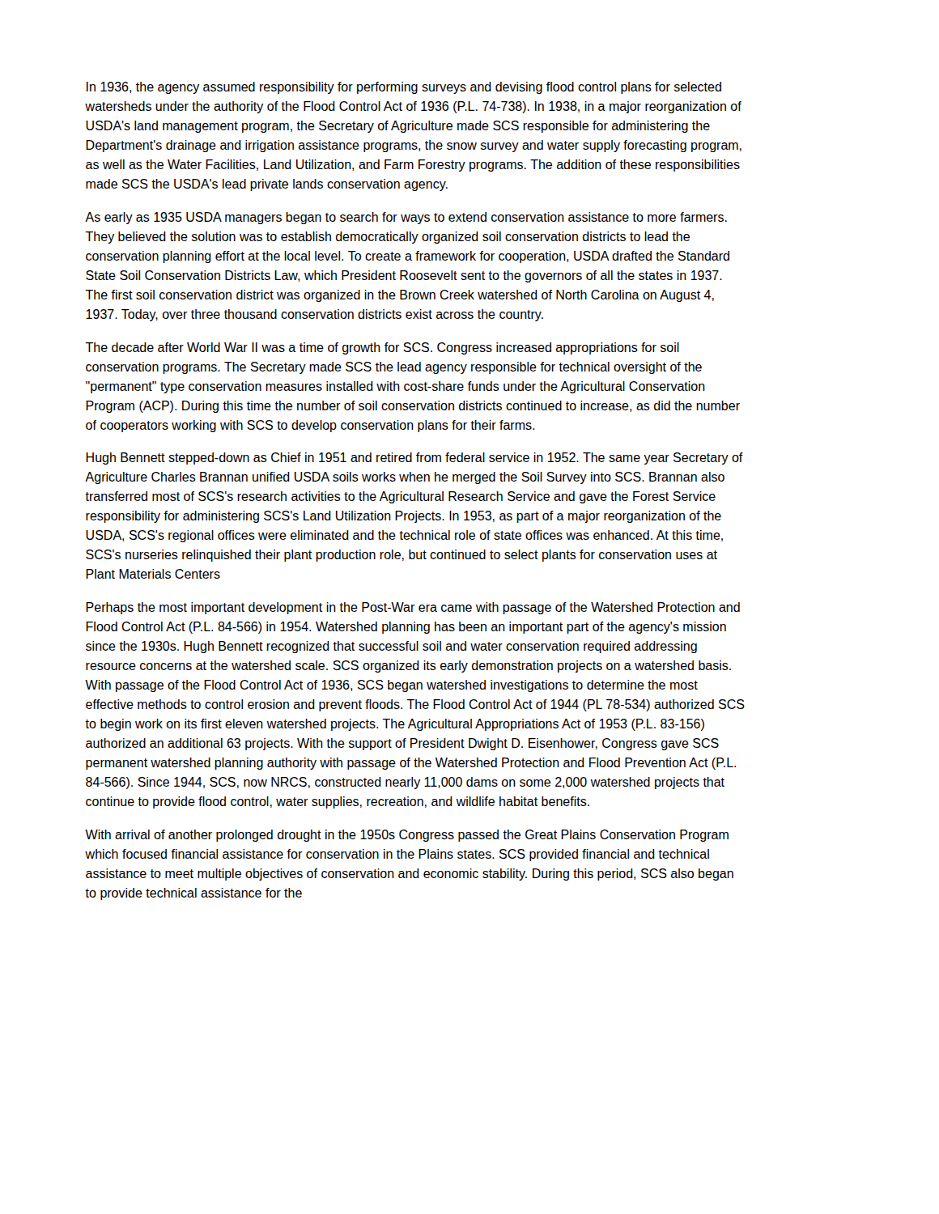In 1936, the agency assumed responsibility for performing surveys and devising flood control plans for selected watersheds under the authority of the Flood Control Act of 1936 (P.L. 74-738). In 1938, in a major reorganization of USDA's land management program, the Secretary of Agriculture made SCS responsible for administering the Department's drainage and irrigation assistance programs, the snow survey and water supply forecasting program, as well as the Water Facilities, Land Utilization, and Farm Forestry programs. The addition of these responsibilities made SCS the USDA's lead private lands conservation agency.
As early as 1935 USDA managers began to search for ways to extend conservation assistance to more farmers. They believed the solution was to establish democratically organized soil conservation districts to lead the conservation planning effort at the local level. To create a framework for cooperation, USDA drafted the Standard State Soil Conservation Districts Law, which President Roosevelt sent to the governors of all the states in 1937. The first soil conservation district was organized in the Brown Creek watershed of North Carolina on August 4, 1937. Today, over three thousand conservation districts exist across the country.
The decade after World War II was a time of growth for SCS. Congress increased appropriations for soil conservation programs. The Secretary made SCS the lead agency responsible for technical oversight of the "permanent" type conservation measures installed with cost-share funds under the Agricultural Conservation Program (ACP). During this time the number of soil conservation districts continued to increase, as did the number of cooperators working with SCS to develop conservation plans for their farms.
Hugh Bennett stepped-down as Chief in 1951 and retired from federal service in 1952. The same year Secretary of Agriculture Charles Brannan unified USDA soils works when he merged the Soil Survey into SCS. Brannan also transferred most of SCS's research activities to the Agricultural Research Service and gave the Forest Service responsibility for administering SCS's Land Utilization Projects. In 1953, as part of a major reorganization of the USDA, SCS's regional offices were eliminated and the technical role of state offices was enhanced. At this time, SCS's nurseries relinquished their plant production role, but continued to select plants for conservation uses at Plant Materials Centers
Perhaps the most important development in the Post-War era came with passage of the Watershed Protection and Flood Control Act (P.L. 84-566) in 1954. Watershed planning has been an important part of the agency's mission since the 1930s. Hugh Bennett recognized that successful soil and water conservation required addressing resource concerns at the watershed scale. SCS organized its early demonstration projects on a watershed basis. With passage of the Flood Control Act of 1936, SCS began watershed investigations to determine the most effective methods to control erosion and prevent floods. The Flood Control Act of 1944 (PL 78-534) authorized SCS to begin work on its first eleven watershed projects. The Agricultural Appropriations Act of 1953 (P.L. 83-156) authorized an additional 63 projects. With the support of President Dwight D. Eisenhower, Congress gave SCS permanent watershed planning authority with passage of the Watershed Protection and Flood Prevention Act (P.L. 84-566). Since 1944, SCS, now NRCS, constructed nearly 11,000 dams on some 2,000 watershed projects that continue to provide flood control, water supplies, recreation, and wildlife habitat benefits.
With arrival of another prolonged drought in the 1950s Congress passed the Great Plains Conservation Program which focused financial assistance for conservation in the Plains states. SCS provided financial and technical assistance to meet multiple objectives of conservation and economic stability. During this period, SCS also began to provide technical assistance for the